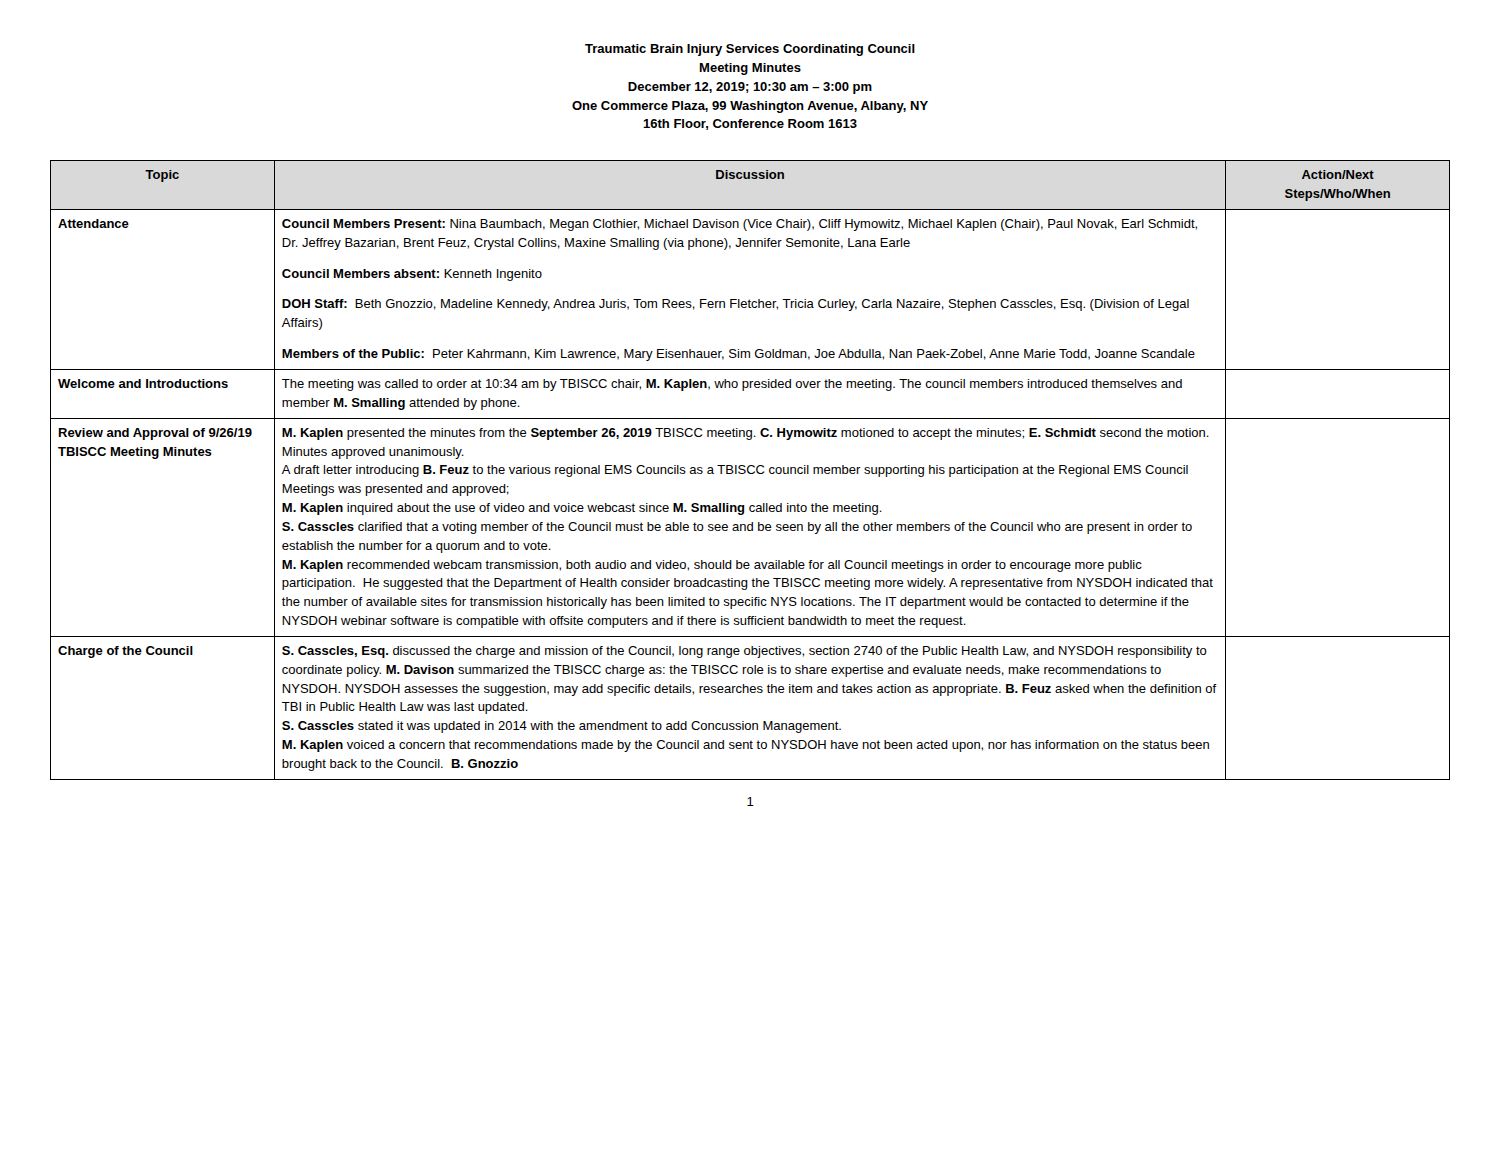Traumatic Brain Injury Services Coordinating Council
Meeting Minutes
December 12, 2019; 10:30 am – 3:00 pm
One Commerce Plaza, 99 Washington Avenue, Albany, NY
16th Floor, Conference Room 1613
| Topic | Discussion | Action/Next Steps/Who/When |
| --- | --- | --- |
| Attendance | Council Members Present: Nina Baumbach, Megan Clothier, Michael Davison (Vice Chair), Cliff Hymowitz, Michael Kaplen (Chair), Paul Novak, Earl Schmidt, Dr. Jeffrey Bazarian, Brent Feuz, Crystal Collins, Maxine Smalling (via phone), Jennifer Semonite, Lana Earle Council Members absent: Kenneth Ingenito DOH Staff: Beth Gnozzio, Madeline Kennedy, Andrea Juris, Tom Rees, Fern Fletcher, Tricia Curley, Carla Nazaire, Stephen Casscles, Esq. (Division of Legal Affairs) Members of the Public: Peter Kahrmann, Kim Lawrence, Mary Eisenhauer, Sim Goldman, Joe Abdulla, Nan Paek-Zobel, Anne Marie Todd, Joanne Scandale | |
| Welcome and Introductions | The meeting was called to order at 10:34 am by TBISCC chair, M. Kaplen , who presided over the meeting. The council members introduced themselves and member M. Smalling attended by phone. | |
| Review and Approval of 9/26/19 TBISCC Meeting Minutes | M. Kaplen presented the minutes from the September 26, 2019 TBISCC meeting. C. Hymowitz motioned to accept the minutes; E. Schmidt second the motion. Minutes approved unanimously. A draft letter introducing B. Feuz to the various regional EMS Councils as a TBISCC council member supporting his participation at the Regional EMS Council Meetings was presented and approved; M. Kaplen inquired about the use of video and voice webcast since M. Smalling called into the meeting. S. Casscles clarified that a voting member of the Council must be able to see and be seen by all the other members of the Council who are present in order to establish the number for a quorum and to vote. M. Kaplen recommended webcam transmission, both audio and video, should be available for all Council meetings in order to encourage more public participation. He suggested that the Department of Health consider broadcasting the TBISCC meeting more widely. A representative from NYSDOH indicated that the number of available sites for transmission historically has been limited to specific NYS locations. The IT department would be contacted to determine if the NYSDOH webinar software is compatible with offsite computers and if there is sufficient bandwidth to meet the request. | |
| Charge of the Council | S. Casscles, Esq. discussed the charge and mission of the Council, long range objectives, section 2740 of the Public Health Law, and NYSDOH responsibility to coordinate policy. M. Davison summarized the TBISCC charge as: the TBISCC role is to share expertise and evaluate needs, make recommendations to NYSDOH. NYSDOH assesses the suggestion, may add specific details, researches the item and takes action as appropriate. B. Feuz asked when the definition of TBI in Public Health Law was last updated. S. Casscles stated it was updated in 2014 with the amendment to add Concussion Management. M. Kaplen voiced a concern that recommendations made by the Council and sent to NYSDOH have not been acted upon, nor has information on the status been brought back to the Council. B. Gnozzio | |
1